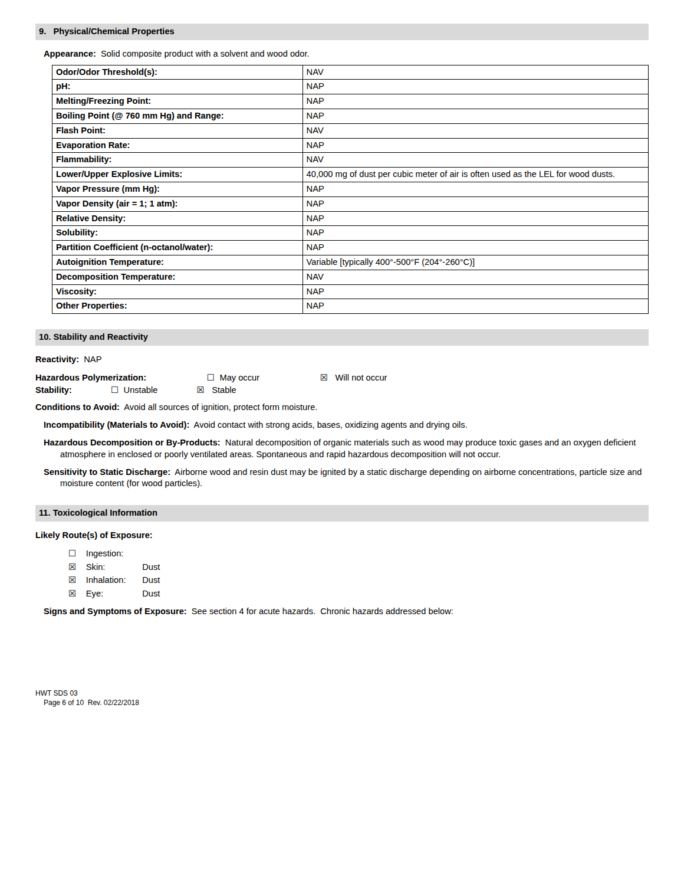9. Physical/Chemical Properties
Appearance: Solid composite product with a solvent and wood odor.
| Odor/Odor Threshold(s): | NAV |
| pH: | NAP |
| Melting/Freezing Point: | NAP |
| Boiling Point (@ 760 mm Hg) and Range: | NAP |
| Flash Point: | NAV |
| Evaporation Rate: | NAP |
| Flammability: | NAV |
| Lower/Upper Explosive Limits: | 40,000 mg of dust per cubic meter of air is often used as the LEL for wood dusts. |
| Vapor Pressure (mm Hg): | NAP |
| Vapor Density (air = 1; 1 atm): | NAP |
| Relative Density: | NAP |
| Solubility: | NAP |
| Partition Coefficient (n-octanol/water): | NAP |
| Autoignition Temperature: | Variable [typically 400°-500°F (204°-260°C)] |
| Decomposition Temperature: | NAV |
| Viscosity: | NAP |
| Other Properties: | NAP |
10. Stability and Reactivity
Reactivity: NAP
Hazardous Polymerization: May occur Will not occur
Stability: Unstable Stable
Conditions to Avoid: Avoid all sources of ignition, protect form moisture.
Incompatibility (Materials to Avoid): Avoid contact with strong acids, bases, oxidizing agents and drying oils.
Hazardous Decomposition or By-Products: Natural decomposition of organic materials such as wood may produce toxic gases and an oxygen deficient atmosphere in enclosed or poorly ventilated areas. Spontaneous and rapid hazardous decomposition will not occur.
Sensitivity to Static Discharge: Airborne wood and resin dust may be ignited by a static discharge depending on airborne concentrations, particle size and moisture content (for wood particles).
11. Toxicological Information
Likely Route(s) of Exposure:
Ingestion:
Skin: Dust
Inhalation: Dust
Eye: Dust
Signs and Symptoms of Exposure: See section 4 for acute hazards. Chronic hazards addressed below:
HWT SDS 03
Page 6 of 10 Rev. 02/22/2018